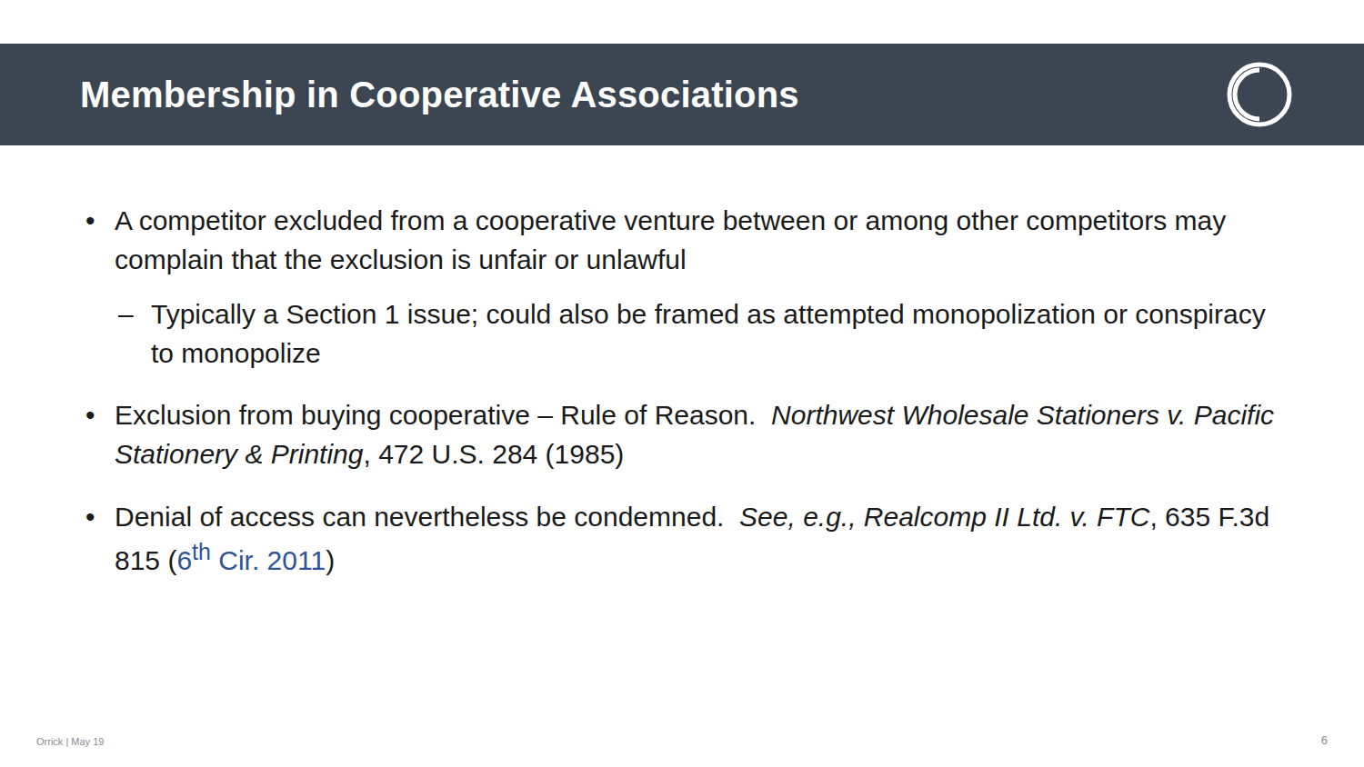Membership in Cooperative Associations
A competitor excluded from a cooperative venture between or among other competitors may complain that the exclusion is unfair or unlawful
Typically a Section 1 issue; could also be framed as attempted monopolization or conspiracy to monopolize
Exclusion from buying cooperative – Rule of Reason. Northwest Wholesale Stationers v. Pacific Stationery & Printing, 472 U.S. 284 (1985)
Denial of access can nevertheless be condemned. See, e.g., Realcomp II Ltd. v. FTC, 635 F.3d 815 (6th Cir. 2011)
Orrick | May 19
6